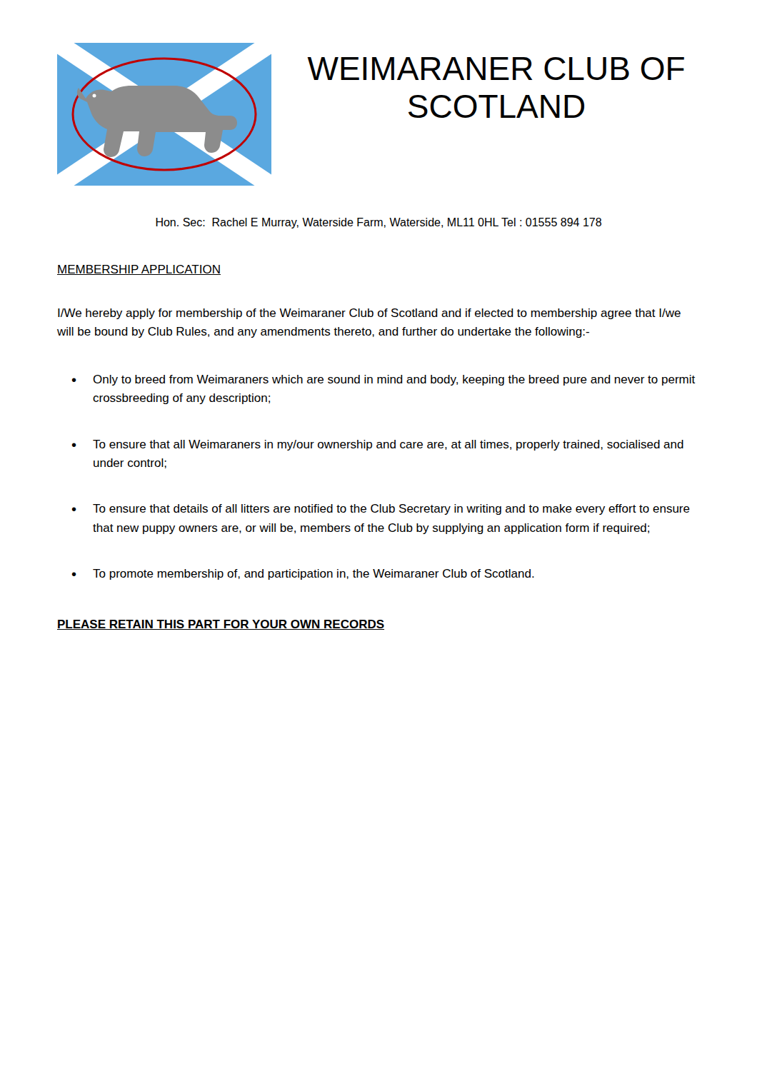WEIMARANER CLUB OF SCOTLAND
Hon. Sec: Rachel E Murray, Waterside Farm, Waterside, ML11 0HL Tel : 01555 894 178
MEMBERSHIP APPLICATION
I/We hereby apply for membership of the Weimaraner Club of Scotland and if elected to membership agree that I/we will be bound by Club Rules, and any amendments thereto, and further do undertake the following:-
Only to breed from Weimaraners which are sound in mind and body, keeping the breed pure and never to permit crossbreeding of any description;
To ensure that all Weimaraners in my/our ownership and care are, at all times, properly trained, socialised and under control;
To ensure that details of all litters are notified to the Club Secretary in writing and to make every effort to ensure that new puppy owners are, or will be, members of the Club by supplying an application form if required;
To promote membership of, and participation in, the Weimaraner Club of Scotland.
PLEASE RETAIN THIS PART FOR YOUR OWN RECORDS